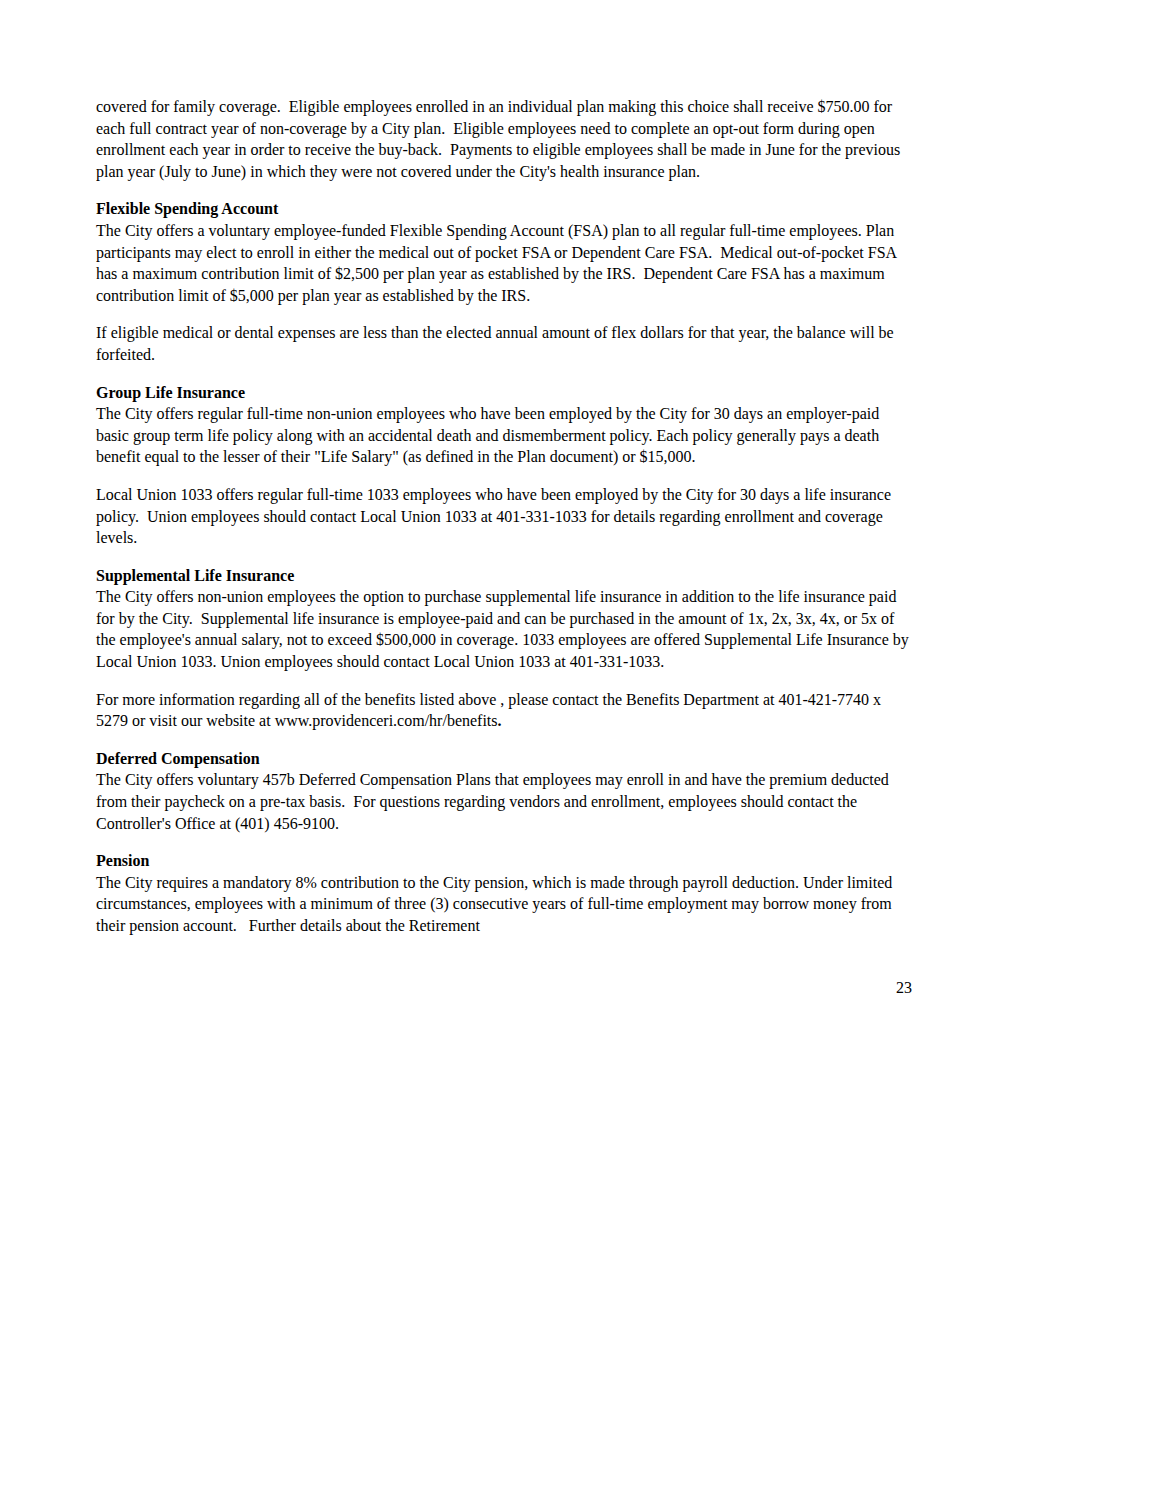covered for family coverage. Eligible employees enrolled in an individual plan making this choice shall receive $750.00 for each full contract year of non-coverage by a City plan. Eligible employees need to complete an opt-out form during open enrollment each year in order to receive the buy-back. Payments to eligible employees shall be made in June for the previous plan year (July to June) in which they were not covered under the City's health insurance plan.
Flexible Spending Account
The City offers a voluntary employee-funded Flexible Spending Account (FSA) plan to all regular full-time employees. Plan participants may elect to enroll in either the medical out of pocket FSA or Dependent Care FSA. Medical out-of-pocket FSA has a maximum contribution limit of $2,500 per plan year as established by the IRS. Dependent Care FSA has a maximum contribution limit of $5,000 per plan year as established by the IRS.
If eligible medical or dental expenses are less than the elected annual amount of flex dollars for that year, the balance will be forfeited.
Group Life Insurance
The City offers regular full-time non-union employees who have been employed by the City for 30 days an employer-paid basic group term life policy along with an accidental death and dismemberment policy. Each policy generally pays a death benefit equal to the lesser of their "Life Salary" (as defined in the Plan document) or $15,000.
Local Union 1033 offers regular full-time 1033 employees who have been employed by the City for 30 days a life insurance policy. Union employees should contact Local Union 1033 at 401-331-1033 for details regarding enrollment and coverage levels.
Supplemental Life Insurance
The City offers non-union employees the option to purchase supplemental life insurance in addition to the life insurance paid for by the City. Supplemental life insurance is employee-paid and can be purchased in the amount of 1x, 2x, 3x, 4x, or 5x of the employee's annual salary, not to exceed $500,000 in coverage. 1033 employees are offered Supplemental Life Insurance by Local Union 1033. Union employees should contact Local Union 1033 at 401-331-1033.
For more information regarding all of the benefits listed above , please contact the Benefits Department at 401-421-7740 x 5279 or visit our website at www.providenceri.com/hr/benefits.
Deferred Compensation
The City offers voluntary 457b Deferred Compensation Plans that employees may enroll in and have the premium deducted from their paycheck on a pre-tax basis. For questions regarding vendors and enrollment, employees should contact the Controller's Office at (401) 456-9100.
Pension
The City requires a mandatory 8% contribution to the City pension, which is made through payroll deduction. Under limited circumstances, employees with a minimum of three (3) consecutive years of full-time employment may borrow money from their pension account. Further details about the Retirement
23